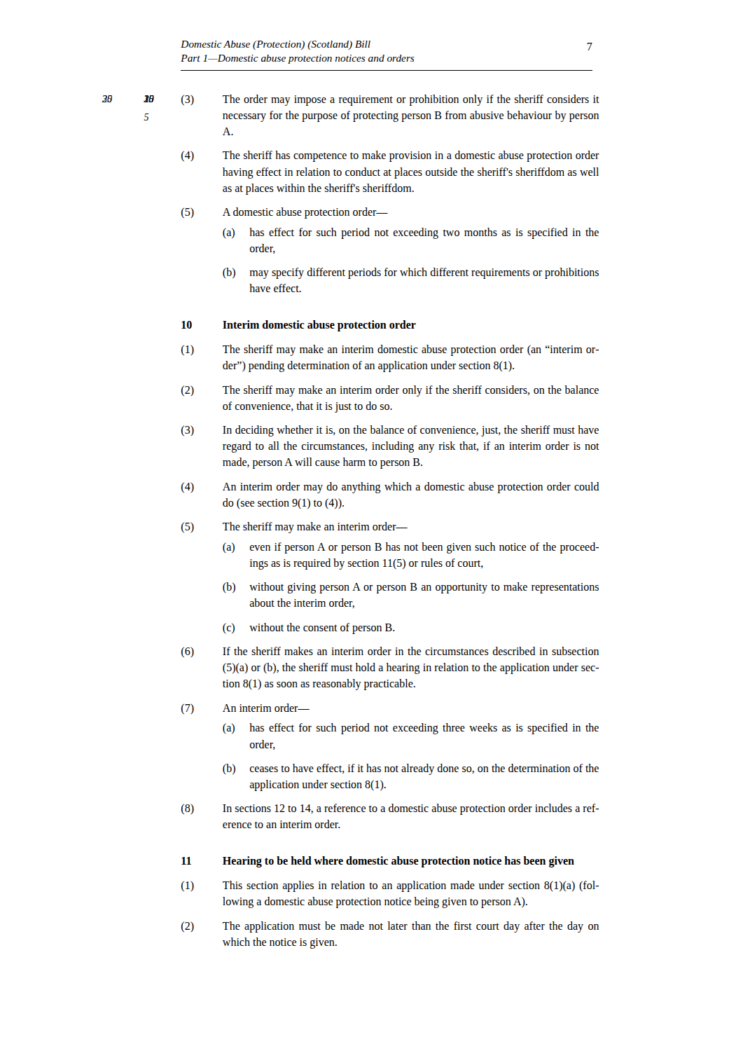Domestic Abuse (Protection) (Scotland) Bill
Part 1—Domestic abuse protection notices and orders
7
(3)
The order may impose a requirement or prohibition only if the sheriff considers it necessary for the purpose of protecting person B from abusive behaviour by person A.
(4)
The sheriff has competence to make provision in a domestic abuse protection order having effect in relation to conduct at places outside the sheriff's sheriffdom as well as at places within the sheriff's sheriffdom.
5
(5)
A domestic abuse protection order—
(a)
has effect for such period not exceeding two months as is specified in the order,
(b)
may specify different periods for which different requirements or prohibitions have effect.
10
Interim domestic abuse protection order
10
(1)
The sheriff may make an interim domestic abuse protection order (an “interim order”) pending determination of an application under section 8(1).
(2)
The sheriff may make an interim order only if the sheriff considers, on the balance of convenience, that it is just to do so.
(3)
In deciding whether it is, on the balance of convenience, just, the sheriff must have regard to all the circumstances, including any risk that, if an interim order is not made, person A will cause harm to person B.
15
(4)
An interim order may do anything which a domestic abuse protection order could do (see section 9(1) to (4)).
(5)
The sheriff may make an interim order—
20
(a)
even if person A or person B has not been given such notice of the proceedings as is required by section 11(5) or rules of court,
(b)
without giving person A or person B an opportunity to make representations about the interim order,
(c)
without the consent of person B.
25
(6)
If the sheriff makes an interim order in the circumstances described in subsection (5)(a) or (b), the sheriff must hold a hearing in relation to the application under section 8(1) as soon as reasonably practicable.
(7)
An interim order—
(a)
has effect for such period not exceeding three weeks as is specified in the order,
30
(b)
ceases to have effect, if it has not already done so, on the determination of the application under section 8(1).
(8)
In sections 12 to 14, a reference to a domestic abuse protection order includes a reference to an interim order.
11
Hearing to be held where domestic abuse protection notice has been given
35
(1)
This section applies in relation to an application made under section 8(1)(a) (following a domestic abuse protection notice being given to person A).
(2)
The application must be made not later than the first court day after the day on which the notice is given.